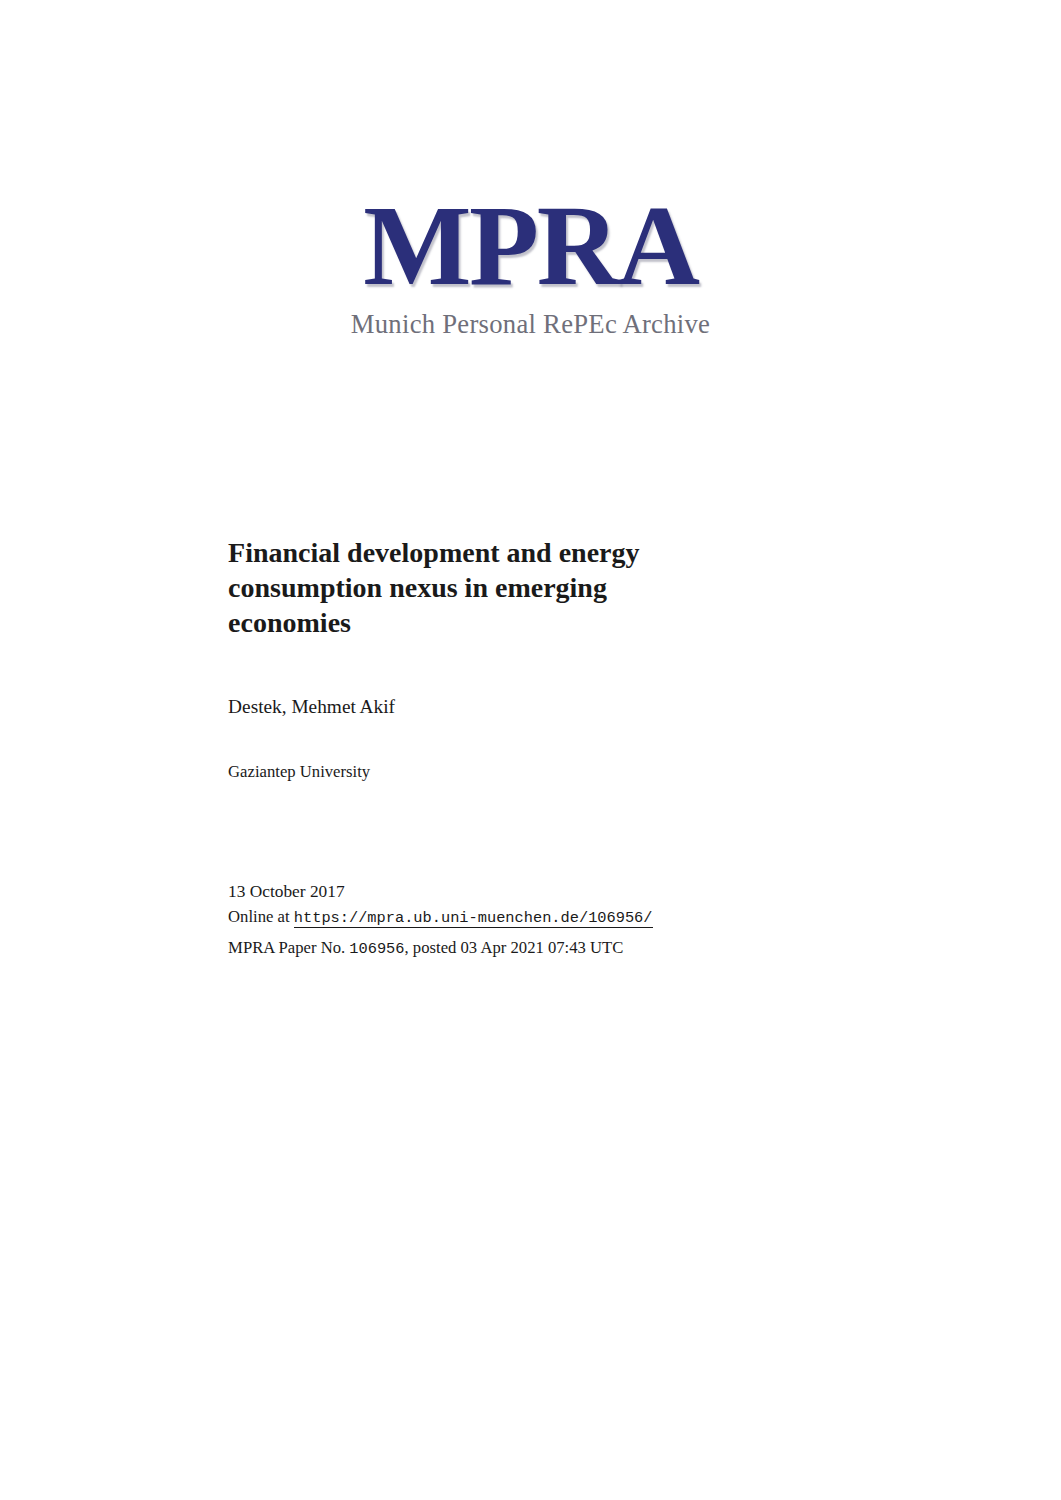MPRA
Munich Personal RePEc Archive
Financial development and energy consumption nexus in emerging economies
Destek, Mehmet Akif
Gaziantep University
13 October 2017
Online at https://mpra.ub.uni-muenchen.de/106956/
MPRA Paper No. 106956, posted 03 Apr 2021 07:43 UTC